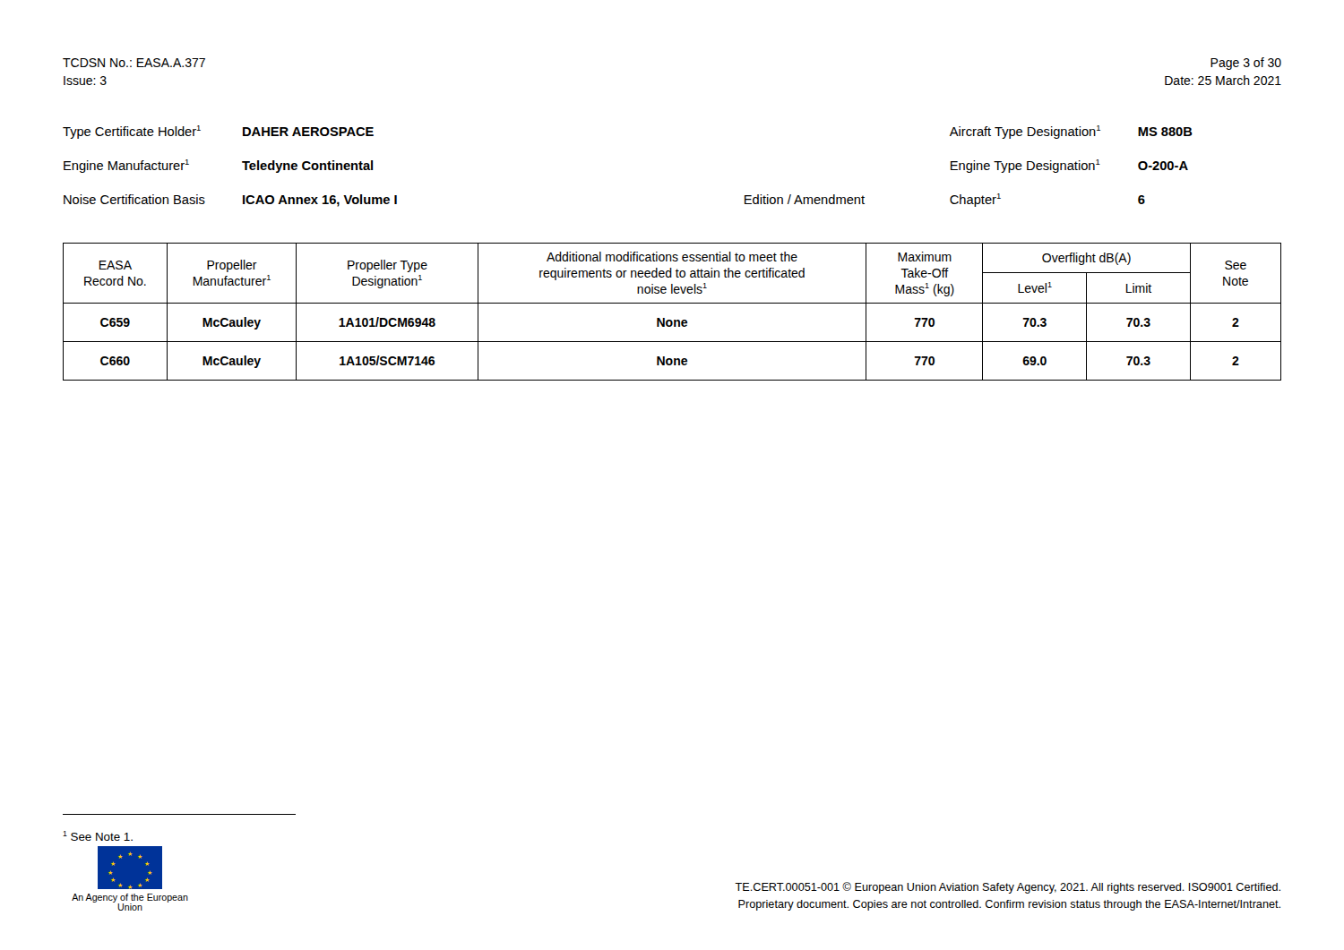TCDSN No.: EASA.A.377
Issue: 3
Page 3 of 30
Date: 25 March 2021
| Type Certificate Holder 1 | DAHER AEROSPACE | | Aircraft Type Designation 1 | MS 880B |
| Engine Manufacturer 1 | Teledyne Continental | | Engine Type Designation 1 | O-200-A |
| Noise Certification Basis | ICAO Annex 16, Volume I | Edition / Amendment | Chapter 1 | 6 |
| EASA Record No. | Propeller Manufacturer 1 | Propeller Type Designation 1 | Additional modifications essential to meet the requirements or needed to attain the certificated noise levels 1 | Maximum Take-Off Mass 1 (kg) | Overflight dB(A) | See Note |
| --- | --- | --- | --- | --- | --- | --- |
| Level 1 | Limit |
| C659 | McCauley | 1A101/DCM6948 | None | 770 | 70.3 | 70.3 | 2 |
| C660 | McCauley | 1A105/SCM7146 | None | 770 | 69.0 | 70.3 | 2 |
1 See Note 1.
★ ★ ★ ★ ★ ★ ★ ★ ★ ★ ★ ★
An Agency of the European Union
TE.CERT.00051-001 © European Union Aviation Safety Agency, 2021. All rights reserved. ISO9001 Certified.
Proprietary document. Copies are not controlled. Confirm revision status through the EASA-Internet/Intranet.